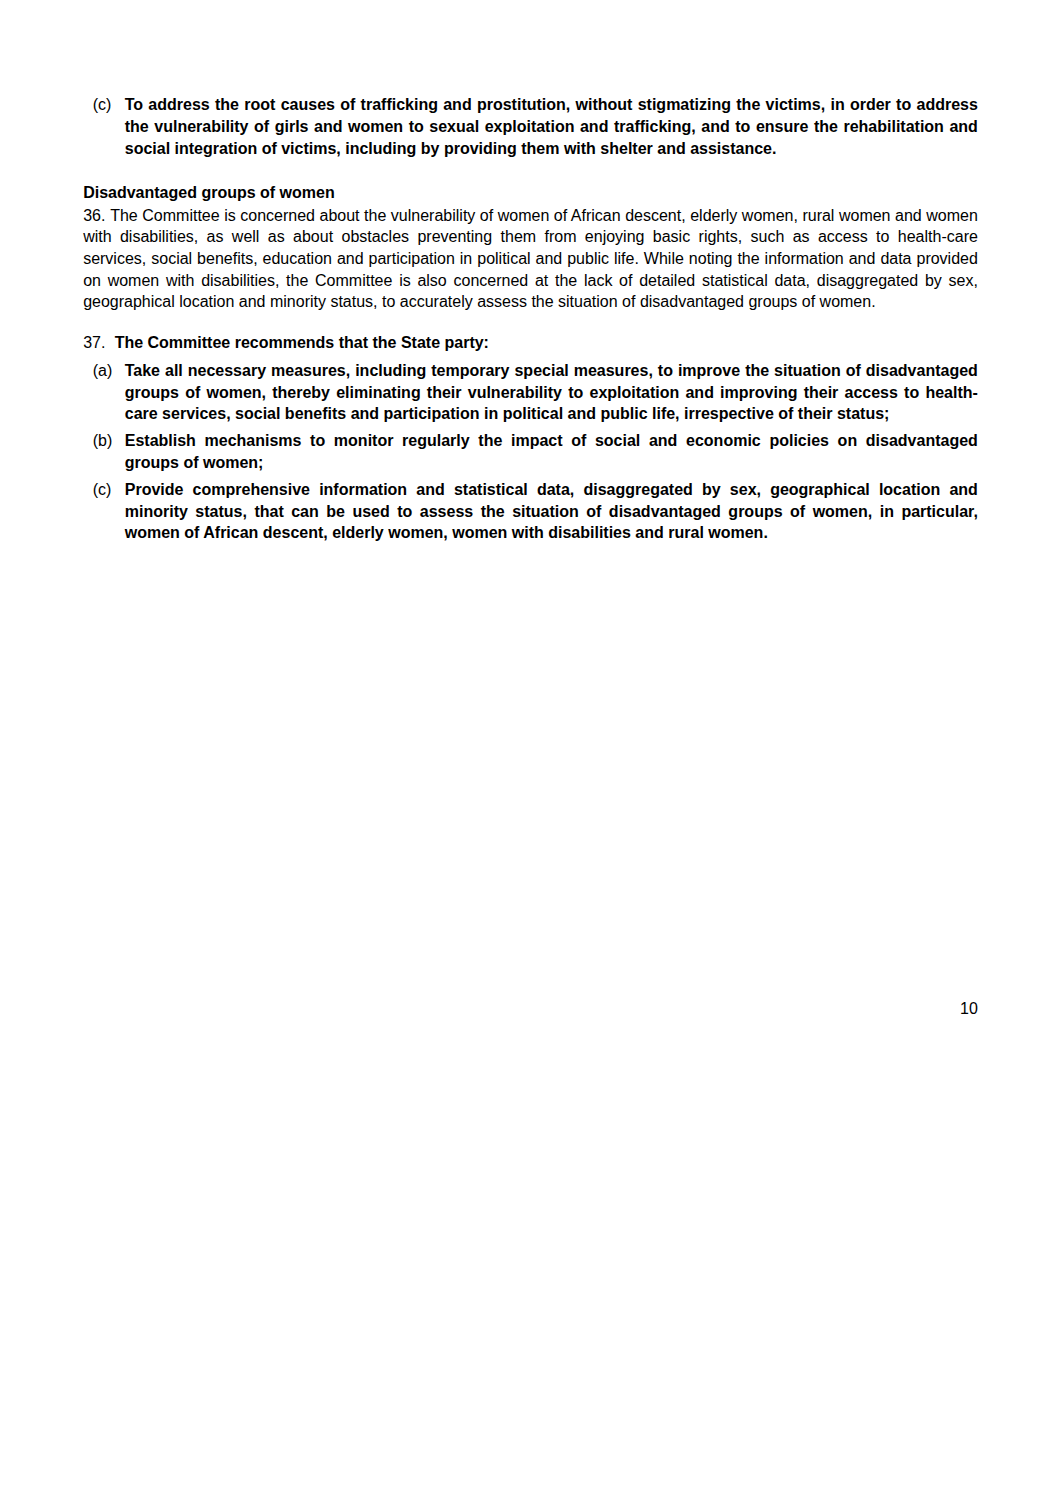(c)
To address the root causes of trafficking and prostitution, without stigmatizing the victims, in order to address the vulnerability of girls and women to sexual exploitation and trafficking, and to ensure the rehabilitation and social integration of victims, including by providing them with shelter and assistance.
Disadvantaged groups of women
36. The Committee is concerned about the vulnerability of women of African descent, elderly women, rural women and women with disabilities, as well as about obstacles preventing them from enjoying basic rights, such as access to health-care services, social benefits, education and participation in political and public life. While noting the information and data provided on women with disabilities, the Committee is also concerned at the lack of detailed statistical data, disaggregated by sex, geographical location and minority status, to accurately assess the situation of disadvantaged groups of women.
37. The Committee recommends that the State party:
(a)
Take all necessary measures, including temporary special measures, to improve the situation of disadvantaged groups of women, thereby eliminating their vulnerability to exploitation and improving their access to health-care services, social benefits and participation in political and public life, irrespective of their status;
(b)
Establish mechanisms to monitor regularly the impact of social and economic policies on disadvantaged groups of women;
(c)
Provide comprehensive information and statistical data, disaggregated by sex, geographical location and minority status, that can be used to assess the situation of disadvantaged groups of women, in particular, women of African descent, elderly women, women with disabilities and rural women.
10